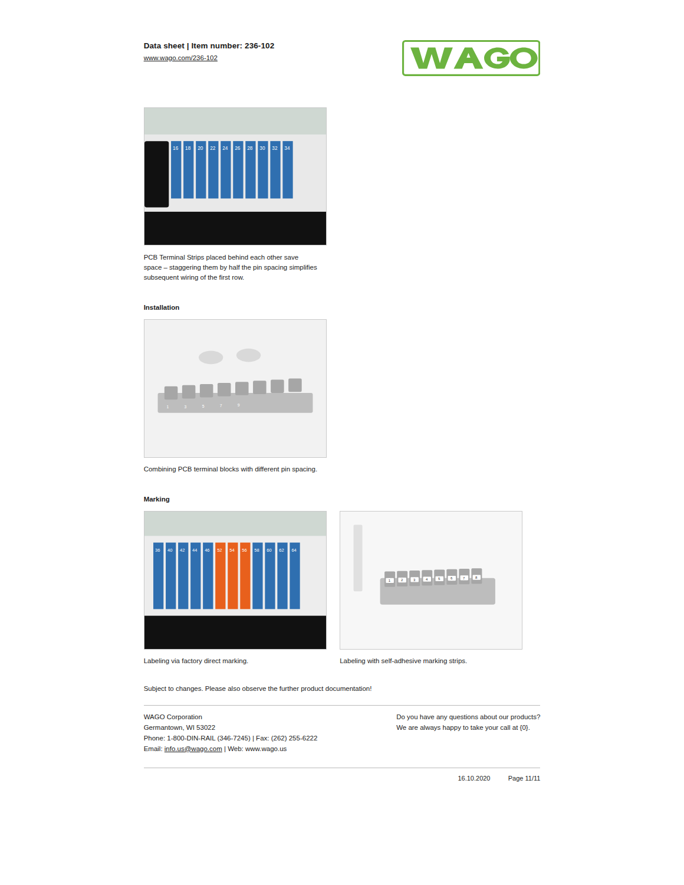Data sheet | Item number: 236-102
www.wago.com/236-102
PCB Terminal Strips placed behind each other save space – staggering them by half the pin spacing simplifies subsequent wiring of the first row.
Installation
Combining PCB terminal blocks with different pin spacing.
Marking
Labeling via factory direct marking.
Labeling with self-adhesive marking strips.
Subject to changes. Please also observe the further product documentation!
WAGO Corporation
Germantown, WI 53022
Phone: 1-800-DIN-RAIL (346-7245) | Fax: (262) 255-6222
Email: info.us@wago.com | Web: www.wago.us
Do you have any questions about our products?
We are always happy to take your call at {0}.
16.10.2020 Page 11/11